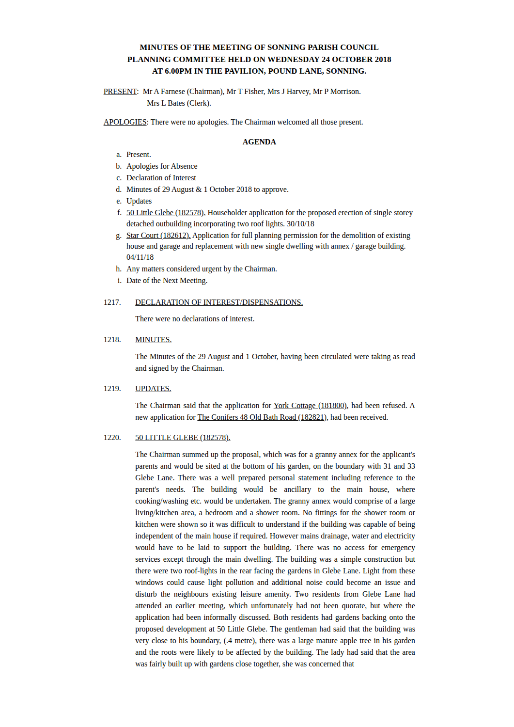MINUTES OF THE MEETING OF SONNING PARISH COUNCIL
PLANNING COMMITTEE HELD ON WEDNESDAY 24 OCTOBER 2018
AT 6.00PM IN THE PAVILION, POUND LANE, SONNING.
PRESENT: Mr A Farnese (Chairman), Mr T Fisher, Mrs J Harvey, Mr P Morrison. Mrs L Bates (Clerk).
APOLOGIES: There were no apologies. The Chairman welcomed all those present.
AGENDA
Present.
Apologies for Absence
Declaration of Interest
Minutes of 29 August & 1 October 2018 to approve.
Updates
50 Little Glebe (182578). Householder application for the proposed erection of single storey detached outbuilding incorporating two roof lights. 30/10/18
Star Court (182612). Application for full planning permission for the demolition of existing house and garage and replacement with new single dwelling with annex / garage building. 04/11/18
Any matters considered urgent by the Chairman.
Date of the Next Meeting.
1217. DECLARATION OF INTEREST/DISPENSATIONS.
There were no declarations of interest.
1218. MINUTES.
The Minutes of the 29 August and 1 October, having been circulated were taking as read and signed by the Chairman.
1219. UPDATES.
The Chairman said that the application for York Cottage (181800), had been refused. A new application for The Conifers 48 Old Bath Road (182821), had been received.
1220. 50 LITTLE GLEBE (182578).
The Chairman summed up the proposal, which was for a granny annex for the applicant's parents and would be sited at the bottom of his garden, on the boundary with 31 and 33 Glebe Lane. There was a well prepared personal statement including reference to the parent's needs. The building would be ancillary to the main house, where cooking/washing etc. would be undertaken. The granny annex would comprise of a large living/kitchen area, a bedroom and a shower room. No fittings for the shower room or kitchen were shown so it was difficult to understand if the building was capable of being independent of the main house if required. However mains drainage, water and electricity would have to be laid to support the building. There was no access for emergency services except through the main dwelling. The building was a simple construction but there were two roof-lights in the rear facing the gardens in Glebe Lane. Light from these windows could cause light pollution and additional noise could become an issue and disturb the neighbours existing leisure amenity. Two residents from Glebe Lane had attended an earlier meeting, which unfortunately had not been quorate, but where the application had been informally discussed. Both residents had gardens backing onto the proposed development at 50 Little Glebe. The gentleman had said that the building was very close to his boundary, (.4 metre), there was a large mature apple tree in his garden and the roots were likely to be affected by the building. The lady had said that the area was fairly built up with gardens close together, she was concerned that